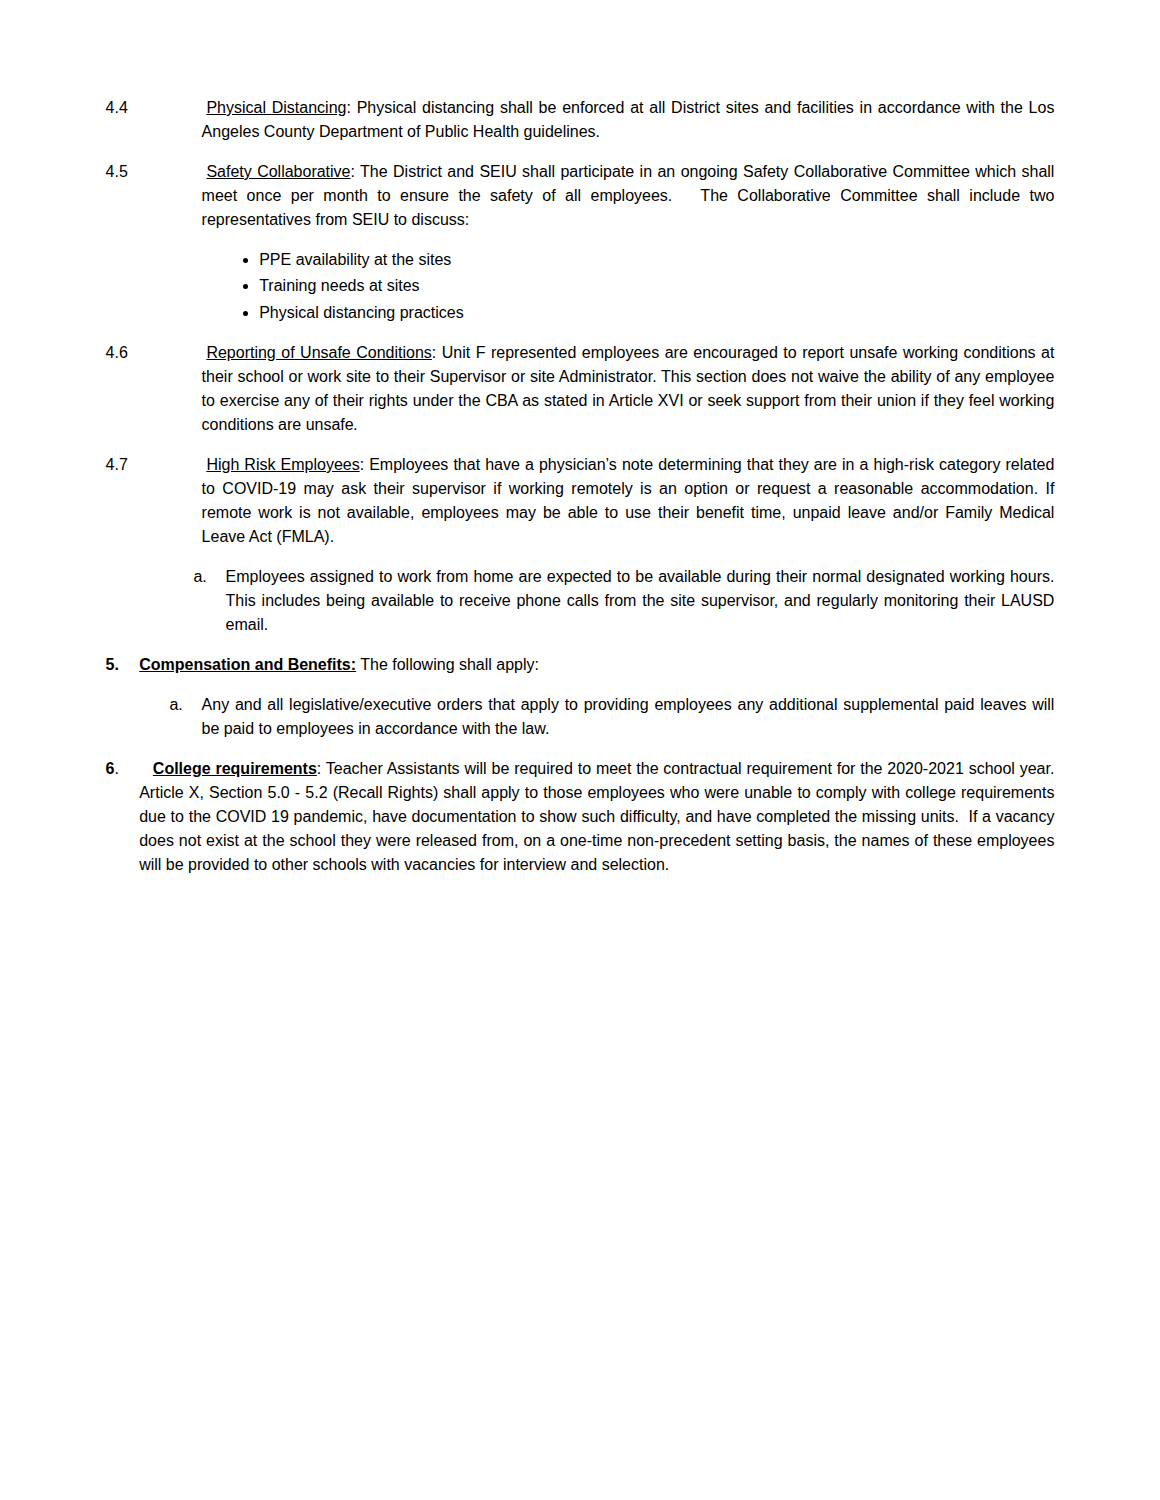4.4 Physical Distancing: Physical distancing shall be enforced at all District sites and facilities in accordance with the Los Angeles County Department of Public Health guidelines.
4.5 Safety Collaborative: The District and SEIU shall participate in an ongoing Safety Collaborative Committee which shall meet once per month to ensure the safety of all employees. The Collaborative Committee shall include two representatives from SEIU to discuss:
PPE availability at the sites
Training needs at sites
Physical distancing practices
4.6 Reporting of Unsafe Conditions: Unit F represented employees are encouraged to report unsafe working conditions at their school or work site to their Supervisor or site Administrator. This section does not waive the ability of any employee to exercise any of their rights under the CBA as stated in Article XVI or seek support from their union if they feel working conditions are unsafe.
4.7 High Risk Employees: Employees that have a physician’s note determining that they are in a high-risk category related to COVID-19 may ask their supervisor if working remotely is an option or request a reasonable accommodation. If remote work is not available, employees may be able to use their benefit time, unpaid leave and/or Family Medical Leave Act (FMLA).
Employees assigned to work from home are expected to be available during their normal designated working hours. This includes being available to receive phone calls from the site supervisor, and regularly monitoring their LAUSD email.
5. Compensation and Benefits: The following shall apply:
Any and all legislative/executive orders that apply to providing employees any additional supplemental paid leaves will be paid to employees in accordance with the law.
6. College requirements: Teacher Assistants will be required to meet the contractual requirement for the 2020-2021 school year. Article X, Section 5.0 - 5.2 (Recall Rights) shall apply to those employees who were unable to comply with college requirements due to the COVID 19 pandemic, have documentation to show such difficulty, and have completed the missing units. If a vacancy does not exist at the school they were released from, on a one-time non-precedent setting basis, the names of these employees will be provided to other schools with vacancies for interview and selection.